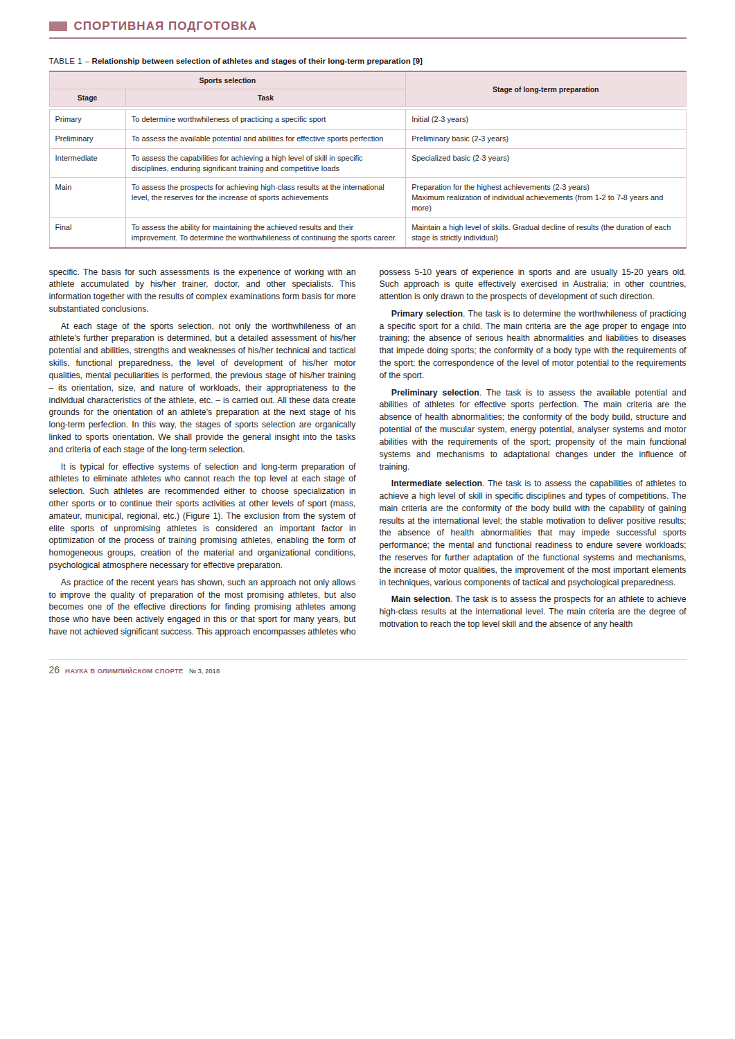Спортивная подготовка
TABLE 1 – Relationship between selection of athletes and stages of their long-term preparation [9]
| Sports selection | Stage of long-term preparation |
| --- | --- |
| Stage | Task |
| Primary | To determine worthwhileness of practicing a specific sport | Initial (2-3 years) |
| Preliminary | To assess the available potential and abilities for effective sports perfection | Preliminary basic (2-3 years) |
| Intermediate | To assess the capabilities for achieving a high level of skill in specific disciplines, enduring significant training and competitive loads | Specialized basic (2-3 years) |
| Main | To assess the prospects for achieving high-class results at the international level, the reserves for the increase of sports achievements | Preparation for the highest achievements (2-3 years) Maximum realization of individual achievements (from 1-2 to 7-8 years and more) |
| Final | To assess the ability for maintaining the achieved results and their improvement. To determine the worthwhileness of continuing the sports career. | Maintain a high level of skills. Gradual decline of results (the duration of each stage is strictly individual) |
specific. The basis for such assessments is the experience of working with an athlete accumulated by his/her trainer, doctor, and other specialists. This information together with the results of complex examinations form basis for more substantiated conclusions.
At each stage of the sports selection, not only the worthwhileness of an athlete's further preparation is determined, but a detailed assessment of his/her potential and abilities, strengths and weaknesses of his/her technical and tactical skills, functional preparedness, the level of development of his/her motor qualities, mental peculiarities is performed, the previous stage of his/her training – its orientation, size, and nature of workloads, their appropriateness to the individual characteristics of the athlete, etc. – is carried out. All these data create grounds for the orientation of an athlete's preparation at the next stage of his long-term perfection. In this way, the stages of sports selection are organically linked to sports orientation. We shall provide the general insight into the tasks and criteria of each stage of the long-term selection.
It is typical for effective systems of selection and long-term preparation of athletes to eliminate athletes who cannot reach the top level at each stage of selection. Such athletes are recommended either to choose specialization in other sports or to continue their sports activities at other levels of sport (mass, amateur, municipal, regional, etc.) (Figure 1). The exclusion from the system of elite sports of unpromising athletes is considered an important factor in optimization of the process of training promising athletes, enabling the form of homogeneous groups, creation of the material and organizational conditions, psychological atmosphere necessary for effective preparation.
As practice of the recent years has shown, such an approach not only allows to improve the quality of preparation of the most promising athletes, but also becomes one of the effective directions for finding promising athletes among those who have been actively engaged in this or that sport for many years, but have not achieved significant success. This approach encompasses athletes who possess 5-10 years of experience in sports and are usually 15-20 years old. Such approach is quite effectively exercised in Australia; in other countries, attention is only drawn to the prospects of development of such direction.
Primary selection. The task is to determine the worthwhileness of practicing a specific sport for a child. The main criteria are the age proper to engage into training; the absence of serious health abnormalities and liabilities to diseases that impede doing sports; the conformity of a body type with the requirements of the sport; the correspondence of the level of motor potential to the requirements of the sport.
Preliminary selection. The task is to assess the available potential and abilities of athletes for effective sports perfection. The main criteria are the absence of health abnormalities; the conformity of the body build, structure and potential of the muscular system, energy potential, analyser systems and motor abilities with the requirements of the sport; propensity of the main functional systems and mechanisms to adaptational changes under the influence of training.
Intermediate selection. The task is to assess the capabilities of athletes to achieve a high level of skill in specific disciplines and types of competitions. The main criteria are the conformity of the body build with the capability of gaining results at the international level; the stable motivation to deliver positive results; the absence of health abnormalities that may impede successful sports performance; the mental and functional readiness to endure severe workloads; the reserves for further adaptation of the functional systems and mechanisms, the increase of motor qualities, the improvement of the most important elements in techniques, various components of tactical and psychological preparedness.
Main selection. The task is to assess the prospects for an athlete to achieve high-class results at the international level. The main criteria are the degree of motivation to reach the top level skill and the absence of any health
26 НАУКА В ОЛИМПИЙСКОМ СПОРТЕ № 3, 2018